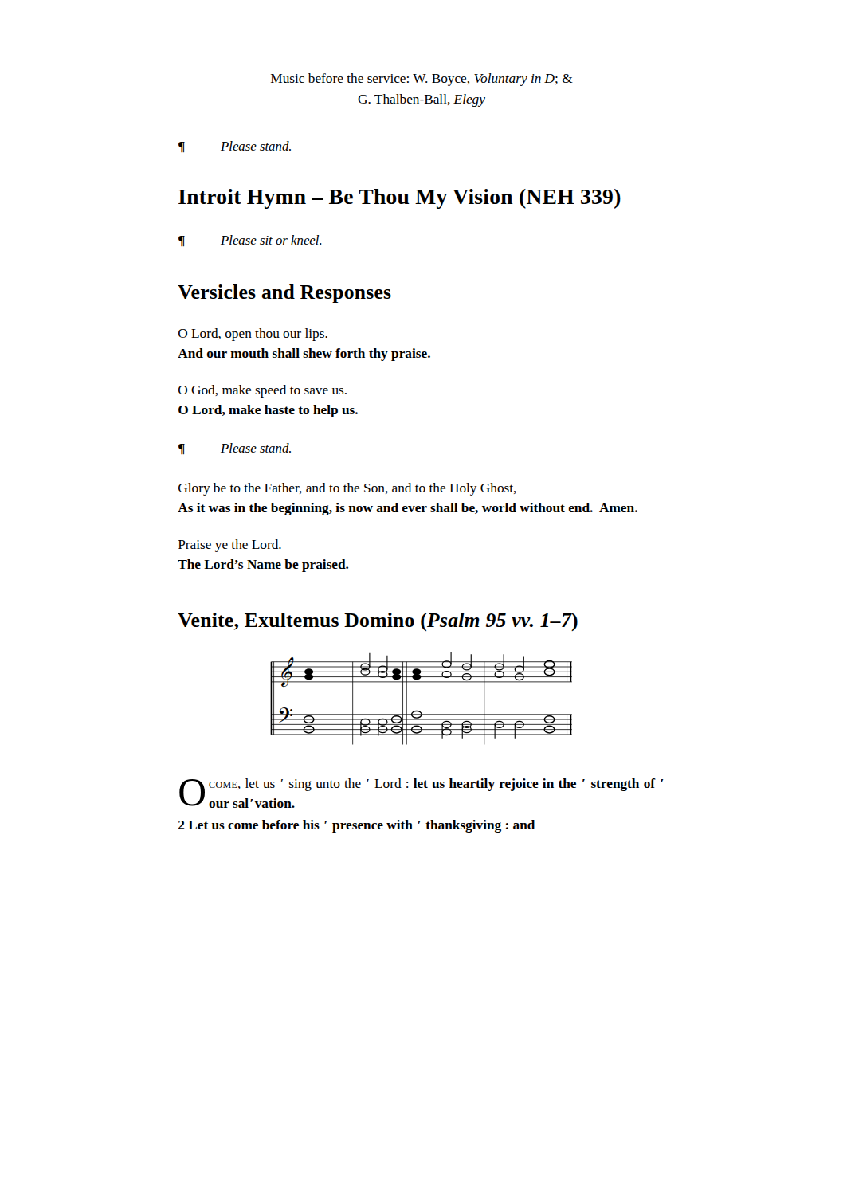Music before the service: W. Boyce, Voluntary in D; &
G. Thalben-Ball, Elegy
¶Please stand.
Introit Hymn – Be Thou My Vision (NEH 339)
¶Please sit or kneel.
Versicles and Responses
O Lord, open thou our lips. And our mouth shall shew forth thy praise.
O God, make speed to save us. O Lord, make haste to help us.
¶Please stand.
Glory be to the Father, and to the Son, and to the Holy Ghost,
As it was in the beginning, is now and ever shall be, world without end. Amen.
Praise ye the Lord. The Lord’s Name be praised.
Venite, Exultemus Domino (Psalm 95 vv. 1–7)
𝄞 𝄢
Ocome, let us ′ sing unto the ′ Lord : let us heartily rejoice in the ′ strength of ′ our sal′vation.
2 Let us come before his ′ presence with ′ thanksgiving : and